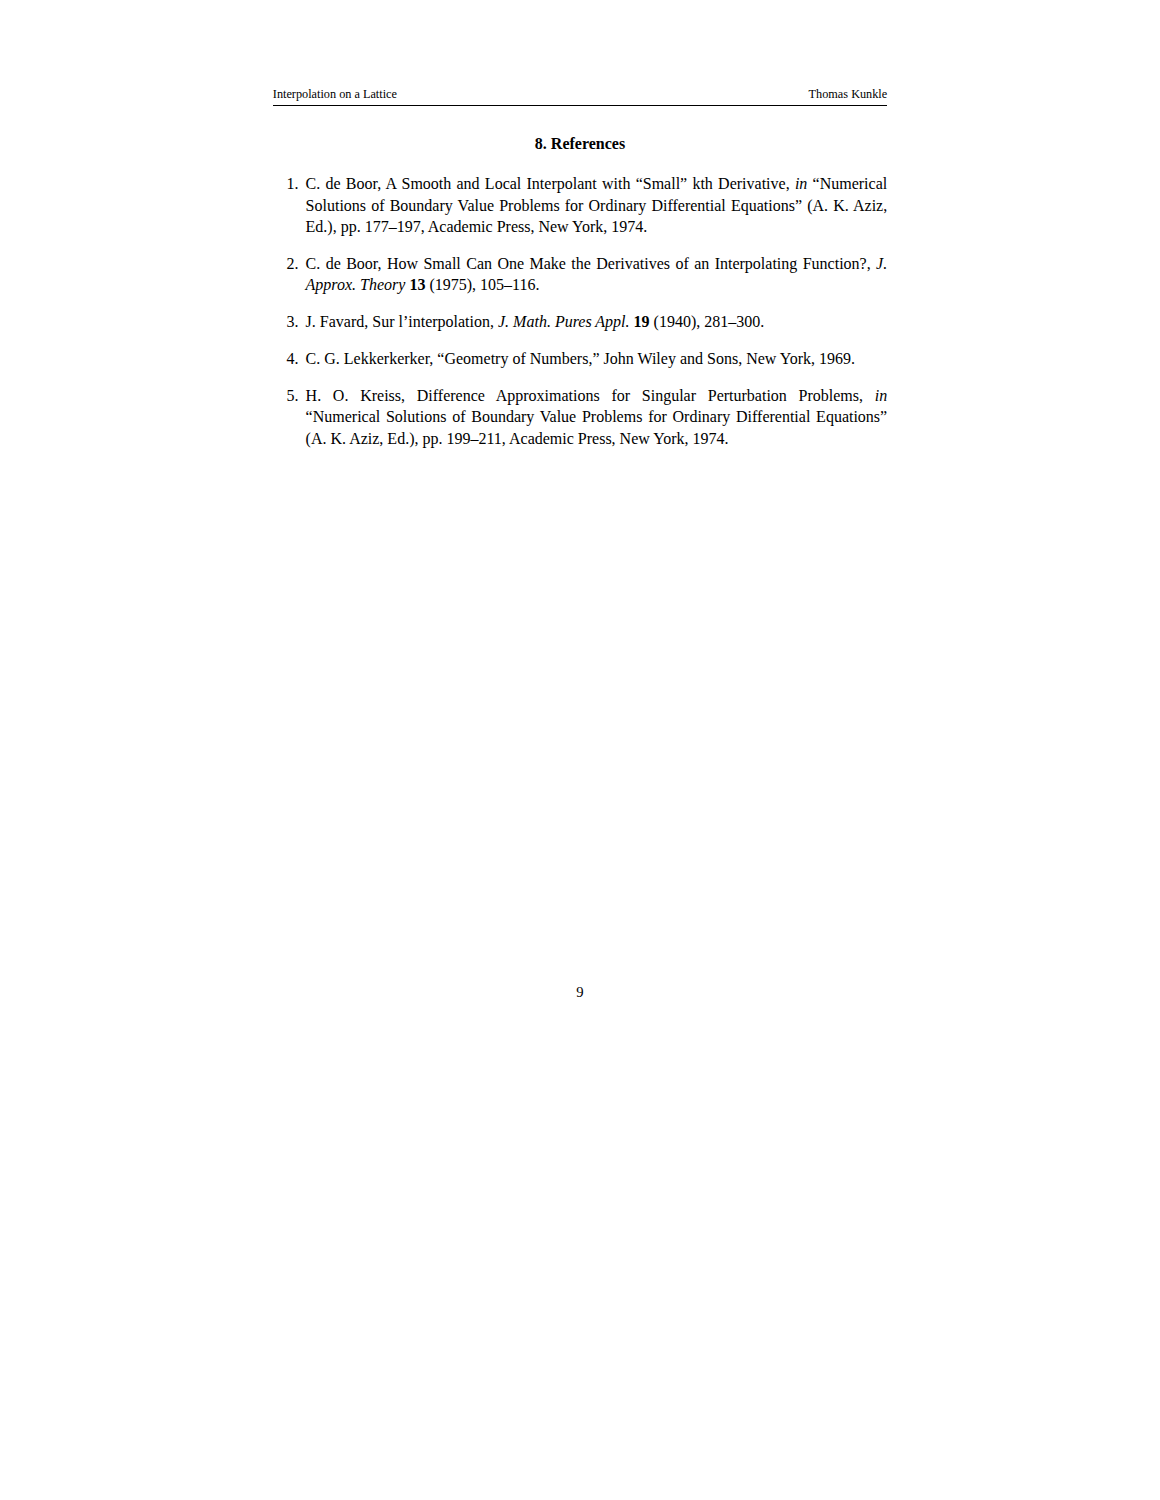Interpolation on a Lattice Thomas Kunkle
8. References
C. de Boor, A Smooth and Local Interpolant with “Small” kth Derivative, in “Numerical Solutions of Boundary Value Problems for Ordinary Differential Equations” (A. K. Aziz, Ed.), pp. 177–197, Academic Press, New York, 1974.
C. de Boor, How Small Can One Make the Derivatives of an Interpolating Function?, J. Approx. Theory 13 (1975), 105–116.
J. Favard, Sur l’interpolation, J. Math. Pures Appl. 19 (1940), 281–300.
C. G. Lekkerkerker, “Geometry of Numbers,” John Wiley and Sons, New York, 1969.
H. O. Kreiss, Difference Approximations for Singular Perturbation Problems, in “Numerical Solutions of Boundary Value Problems for Ordinary Differential Equations” (A. K. Aziz, Ed.), pp. 199–211, Academic Press, New York, 1974.
9